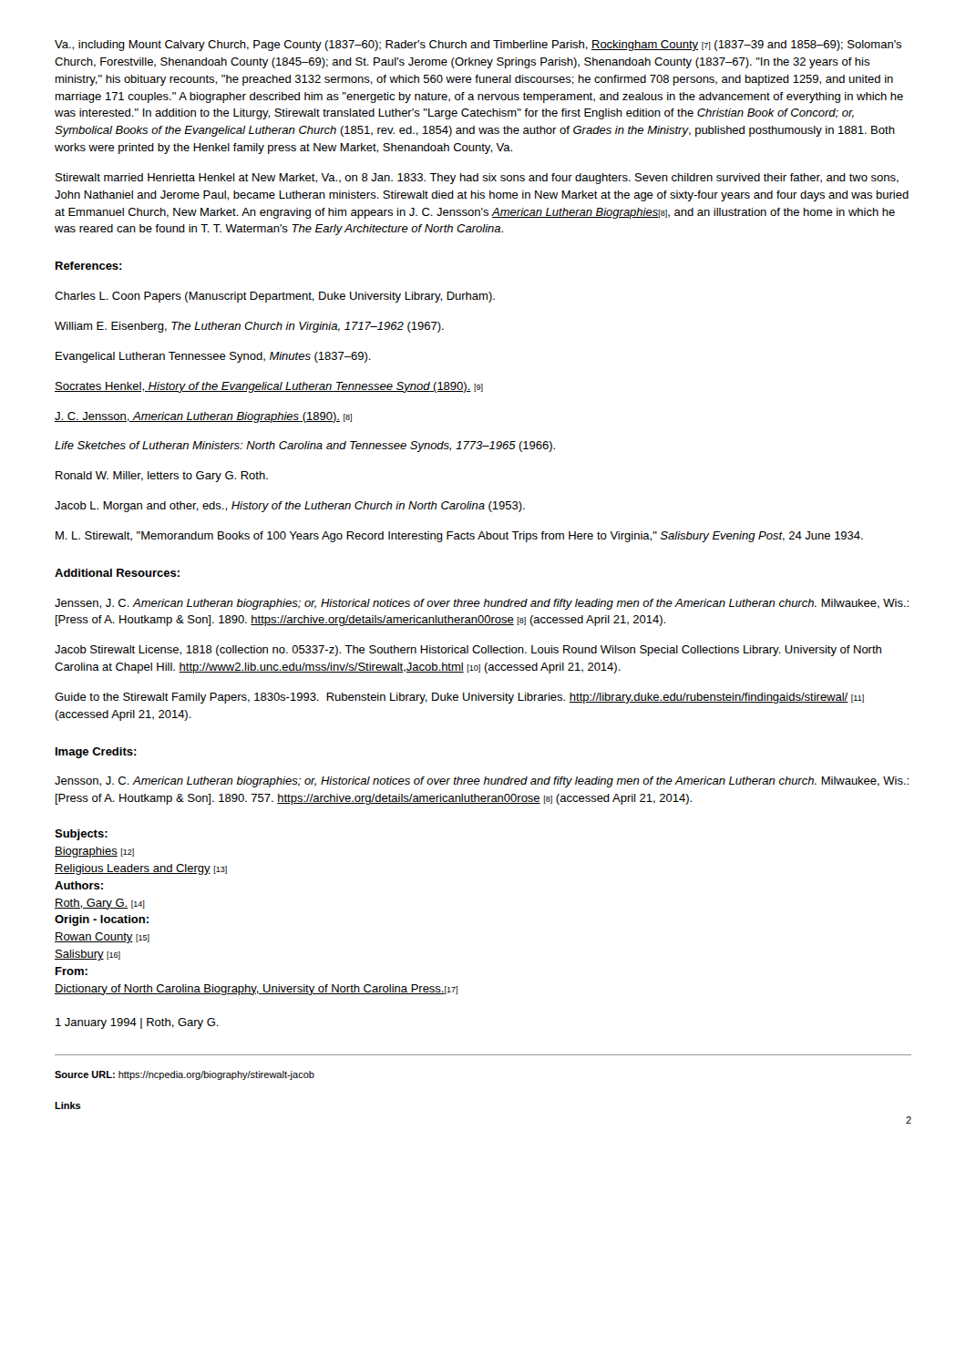Va., including Mount Calvary Church, Page County (1837–60); Rader's Church and Timberline Parish, Rockingham County [7] (1837–39 and 1858–69); Soloman's Church, Forestville, Shenandoah County (1845–69); and St. Paul's Jerome (Orkney Springs Parish), Shenandoah County (1837–67). "In the 32 years of his ministry," his obituary recounts, "he preached 3132 sermons, of which 560 were funeral discourses; he confirmed 708 persons, and baptized 1259, and united in marriage 171 couples." A biographer described him as "energetic by nature, of a nervous temperament, and zealous in the advancement of everything in which he was interested." In addition to the Liturgy, Stirewalt translated Luther's "Large Catechism" for the first English edition of the Christian Book of Concord; or, Symbolical Books of the Evangelical Lutheran Church (1851, rev. ed., 1854) and was the author of Grades in the Ministry, published posthumously in 1881. Both works were printed by the Henkel family press at New Market, Shenandoah County, Va.
Stirewalt married Henrietta Henkel at New Market, Va., on 8 Jan. 1833. They had six sons and four daughters. Seven children survived their father, and two sons, John Nathaniel and Jerome Paul, became Lutheran ministers. Stirewalt died at his home in New Market at the age of sixty-four years and four days and was buried at Emmanuel Church, New Market. An engraving of him appears in J. C. Jensson's American Lutheran Biographies[8], and an illustration of the home in which he was reared can be found in T. T. Waterman's The Early Architecture of North Carolina.
References:
Charles L. Coon Papers (Manuscript Department, Duke University Library, Durham).
William E. Eisenberg, The Lutheran Church in Virginia, 1717–1962 (1967).
Evangelical Lutheran Tennessee Synod, Minutes (1837–69).
Socrates Henkel, History of the Evangelical Lutheran Tennessee Synod (1890). [9]
J. C. Jensson, American Lutheran Biographies (1890). [8]
Life Sketches of Lutheran Ministers: North Carolina and Tennessee Synods, 1773–1965 (1966).
Ronald W. Miller, letters to Gary G. Roth.
Jacob L. Morgan and other, eds., History of the Lutheran Church in North Carolina (1953).
M. L. Stirewalt, "Memorandum Books of 100 Years Ago Record Interesting Facts About Trips from Here to Virginia," Salisbury Evening Post, 24 June 1934.
Additional Resources:
Jenssen, J. C. American Lutheran biographies; or, Historical notices of over three hundred and fifty leading men of the American Lutheran church. Milwaukee, Wis.: [Press of A. Houtkamp & Son]. 1890. https://archive.org/details/americanlutheran00rose [8] (accessed April 21, 2014).
Jacob Stirewalt License, 1818 (collection no. 05337-z). The Southern Historical Collection. Louis Round Wilson Special Collections Library. University of North Carolina at Chapel Hill. http://www2.lib.unc.edu/mss/inv/s/Stirewalt,Jacob.html [10] (accessed April 21, 2014).
Guide to the Stirewalt Family Papers, 1830s-1993. Rubenstein Library, Duke University Libraries. http://library.duke.edu/rubenstein/findingaids/stirewal/ [11] (accessed April 21, 2014).
Image Credits:
Jensson, J. C. American Lutheran biographies; or, Historical notices of over three hundred and fifty leading men of the American Lutheran church. Milwaukee, Wis.: [Press of A. Houtkamp & Son]. 1890. 757. https://archive.org/details/americanlutheran00rose [8] (accessed April 21, 2014).
Subjects:
Biographies [12]
Religious Leaders and Clergy [13]
Authors:
Roth, Gary G. [14]
Origin - location:
Rowan County [15]
Salisbury [16]
From:
Dictionary of North Carolina Biography, University of North Carolina Press.[17]
1 January 1994 | Roth, Gary G.
Source URL: https://ncpedia.org/biography/stirewalt-jacob
Links
2